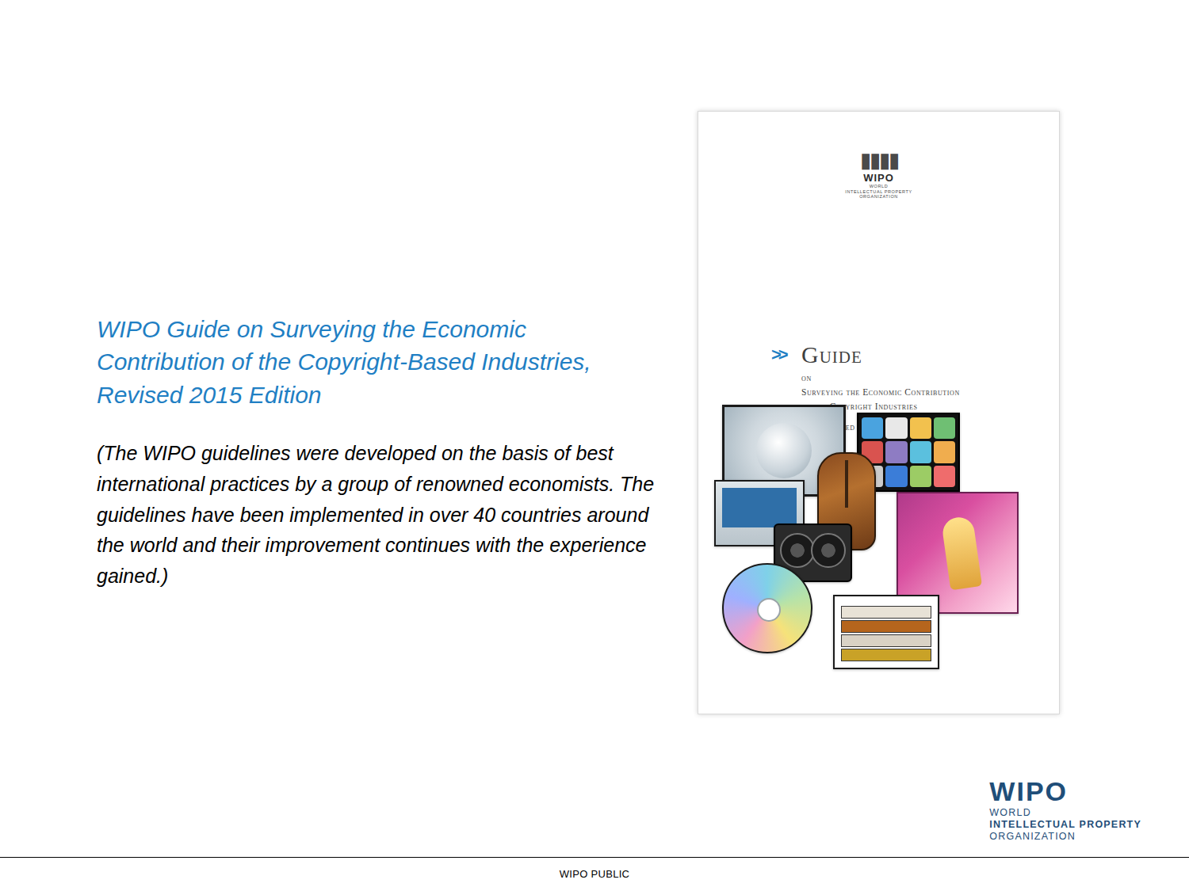WIPO Guide on Surveying the Economic Contribution of the Copyright-Based Industries, Revised 2015 Edition
(The WIPO guidelines were developed on the basis of best international practices by a group of renowned economists. The guidelines have been implemented in over 40 countries around the world and their improvement continues with the experience gained.)
▮▮▮▮
WIPO
WORLD
INTELLECTUAL PROPERTY
ORGANIZATION
>>
Guide
on
Surveying the Economic Contribution
of the Copyright Industries
2015 Revised Edition
WIPO
WORLD
INTELLECTUAL PROPERTY
ORGANIZATION
WIPO PUBLIC